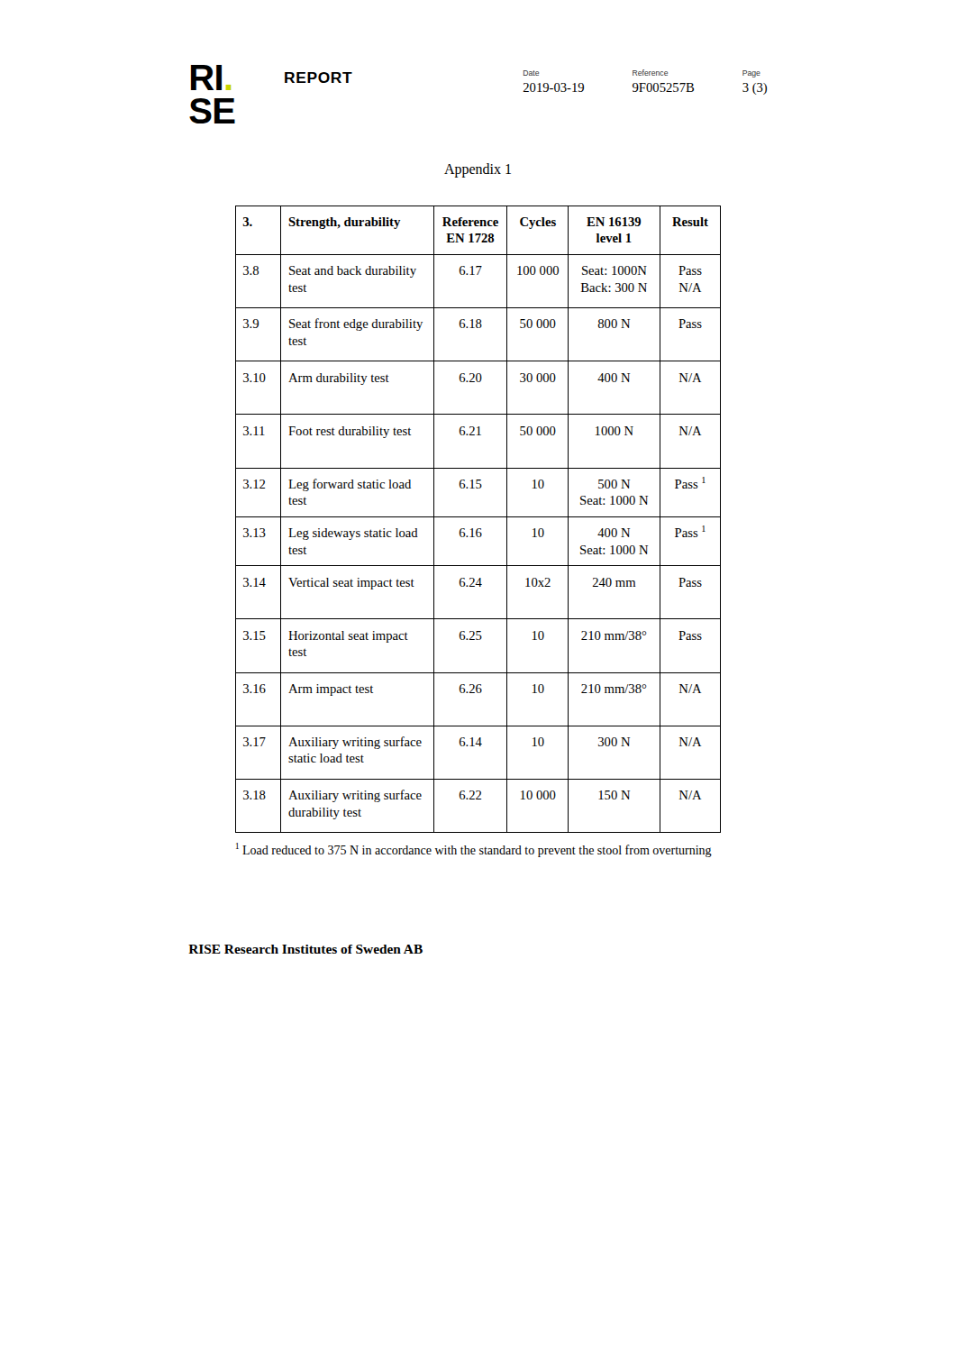RI.
SE
REPORT
Date
2019-03-19
Reference
9F005257B
Page
3 (3)
Appendix 1
| 3. | Strength, durability | Reference EN 1728 | Cycles | EN 16139 level 1 | Result |
| --- | --- | --- | --- | --- | --- |
| 3.8 | Seat and back durability test | 6.17 | 100 000 | Seat: 1000N Back: 300 N | Pass N/A |
| 3.9 | Seat front edge durability test | 6.18 | 50 000 | 800 N | Pass |
| 3.10 | Arm durability test | 6.20 | 30 000 | 400 N | N/A |
| 3.11 | Foot rest durability test | 6.21 | 50 000 | 1000 N | N/A |
| 3.12 | Leg forward static load test | 6.15 | 10 | 500 N Seat: 1000 N | Pass 1 |
| 3.13 | Leg sideways static load test | 6.16 | 10 | 400 N Seat: 1000 N | Pass 1 |
| 3.14 | Vertical seat impact test | 6.24 | 10x2 | 240 mm | Pass |
| 3.15 | Horizontal seat impact test | 6.25 | 10 | 210 mm/38° | Pass |
| 3.16 | Arm impact test | 6.26 | 10 | 210 mm/38° | N/A |
| 3.17 | Auxiliary writing surface static load test | 6.14 | 10 | 300 N | N/A |
| 3.18 | Auxiliary writing surface durability test | 6.22 | 10 000 | 150 N | N/A |
1 Load reduced to 375 N in accordance with the standard to prevent the stool from overturning
RISE Research Institutes of Sweden AB